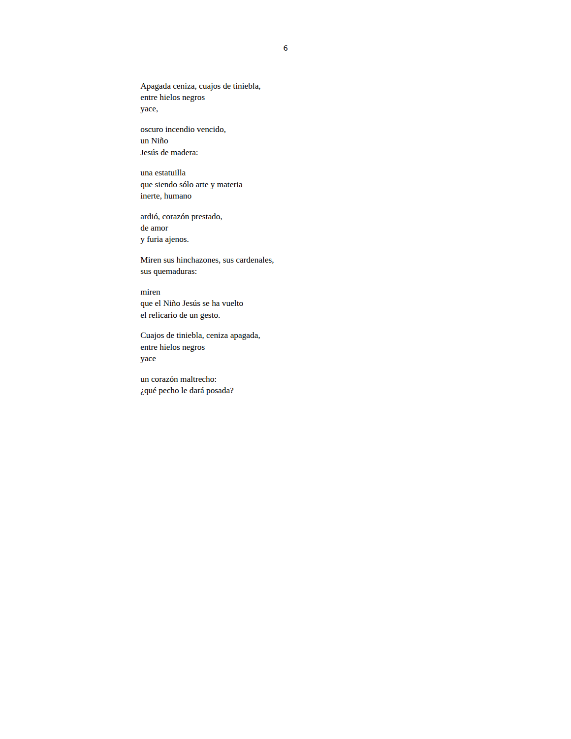6
Apagada ceniza, cuajos de tiniebla,
entre hielos negros
yace,
oscuro incendio vencido,
un Niño
Jesús de madera:
una estatuilla
que siendo sólo arte y materia
inerte, humano
ardió, corazón prestado,
de amor
y furia ajenos.
Miren sus hinchazones, sus cardenales,
sus quemaduras:
miren
que el Niño Jesús se ha vuelto
el relicario de un gesto.
Cuajos de tiniebla, ceniza apagada,
entre hielos negros
yace
un corazón maltrecho:
¿qué pecho le dará posada?